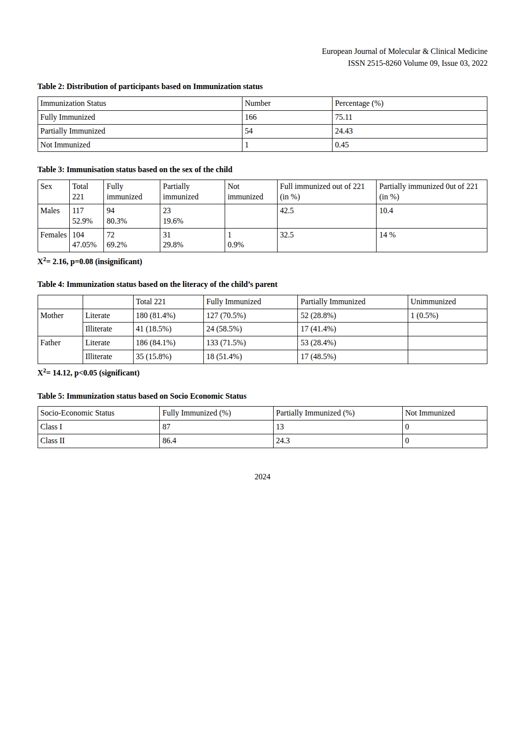European Journal of Molecular & Clinical Medicine
ISSN 2515-8260 Volume 09, Issue 03, 2022
Table 2: Distribution of participants based on Immunization status
| Immunization Status | Number | Percentage (%) |
| --- | --- | --- |
| Fully Immunized | 166 | 75.11 |
| Partially Immunized | 54 | 24.43 |
| Not Immunized | 1 | 0.45 |
Table 3: Immunisation status based on the sex of the child
| Sex | Total 221 | Fully immunized | Partially immunized | Not immunized | Full immunized out of 221 (in %) | Partially immunized 0ut of 221 (in %) |
| Males | 117 52.9% | 94 80.3% | 23 19.6% | | 42.5 | 10.4 |
| Females | 104 47.05% | 72 69.2% | 31 29.8% | 1 0.9% | 32.5 | 14 % |
X2= 2.16, p=0.08 (insignificant)
Table 4: Immunization status based on the literacy of the child’s parent
| | | Total 221 | Fully Immunized | Partially Immunized | Unimmunized |
| Mother | Literate | 180 (81.4%) | 127 (70.5%) | 52 (28.8%) | 1 (0.5%) |
| Illiterate | 41 (18.5%) | 24 (58.5%) | 17 (41.4%) | |
| Father | Literate | 186 (84.1%) | 133 (71.5%) | 53 (28.4%) | |
| Illiterate | 35 (15.8%) | 18 (51.4%) | 17 (48.5%) | |
X2= 14.12, p<0.05 (significant)
Table 5: Immunization status based on Socio Economic Status
| Socio-Economic Status | Fully Immunized (%) | Partially Immunized (%) | Not Immunized |
| Class I | 87 | 13 | 0 |
| Class II | 86.4 | 24.3 | 0 |
2024